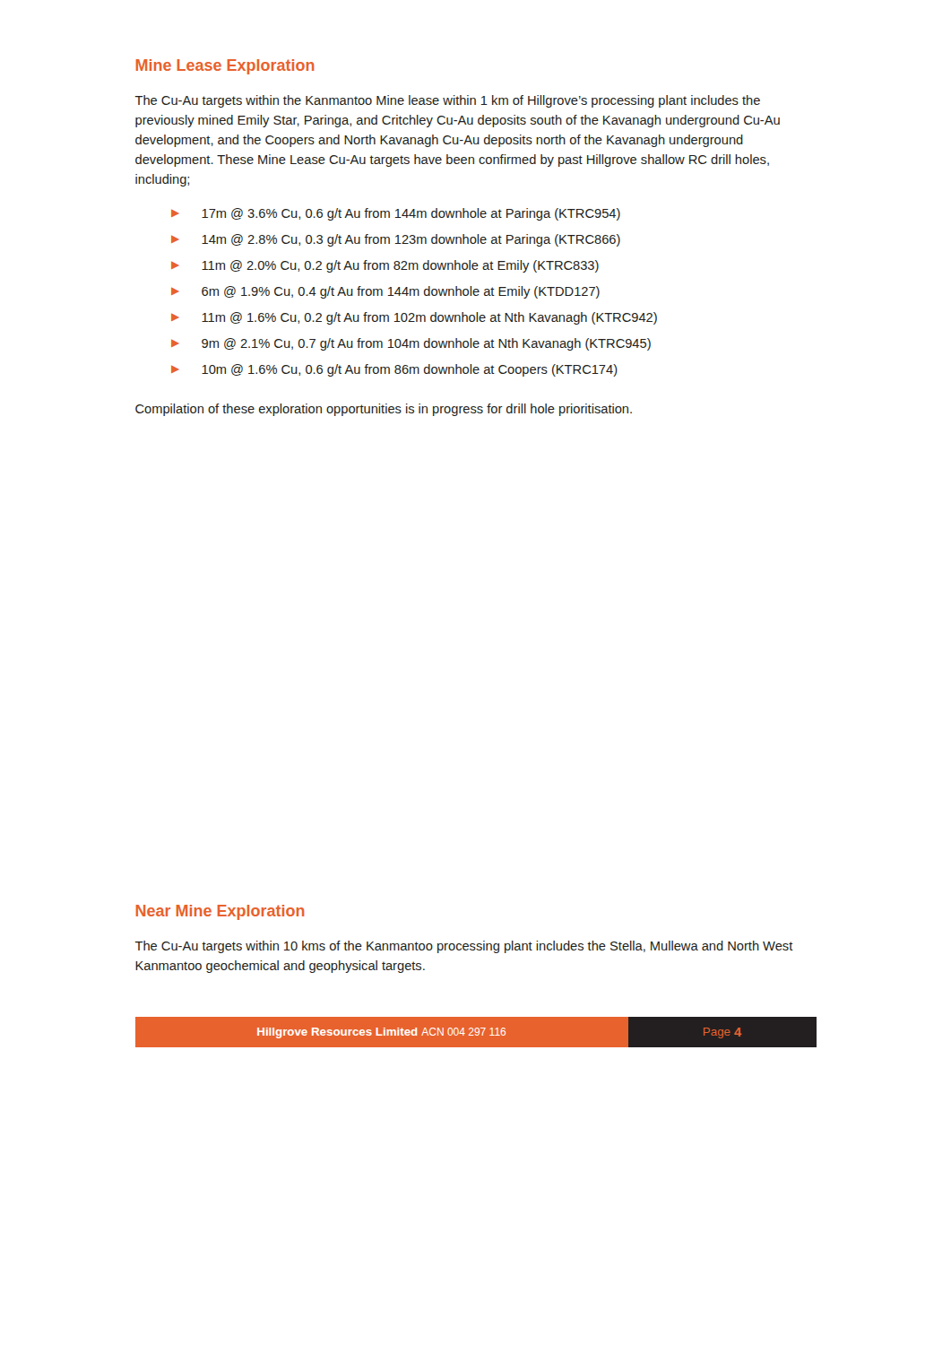Mine Lease Exploration
The Cu-Au targets within the Kanmantoo Mine lease within 1 km of Hillgrove’s processing plant includes the previously mined Emily Star, Paringa, and Critchley Cu-Au deposits south of the Kavanagh underground Cu-Au development, and the Coopers and North Kavanagh Cu-Au deposits north of the Kavanagh underground development. These Mine Lease Cu-Au targets have been confirmed by past Hillgrove shallow RC drill holes, including;
17m @ 3.6% Cu, 0.6 g/t Au from 144m downhole at Paringa (KTRC954)
14m @ 2.8% Cu, 0.3 g/t Au from 123m downhole at Paringa (KTRC866)
11m @ 2.0% Cu, 0.2 g/t Au from 82m downhole at Emily (KTRC833)
6m @ 1.9% Cu, 0.4 g/t Au from 144m downhole at Emily (KTDD127)
11m @ 1.6% Cu, 0.2 g/t Au from 102m downhole at Nth Kavanagh (KTRC942)
9m @ 2.1% Cu, 0.7 g/t Au from 104m downhole at Nth Kavanagh (KTRC945)
10m @ 1.6% Cu, 0.6 g/t Au from 86m downhole at Coopers (KTRC174)
Compilation of these exploration opportunities is in progress for drill hole prioritisation.
Near Mine Exploration
The Cu-Au targets within 10 kms of the Kanmantoo processing plant includes the Stella, Mullewa and North West Kanmantoo geochemical and geophysical targets.
Hillgrove Resources Limited ACN 004 297 116
Page4